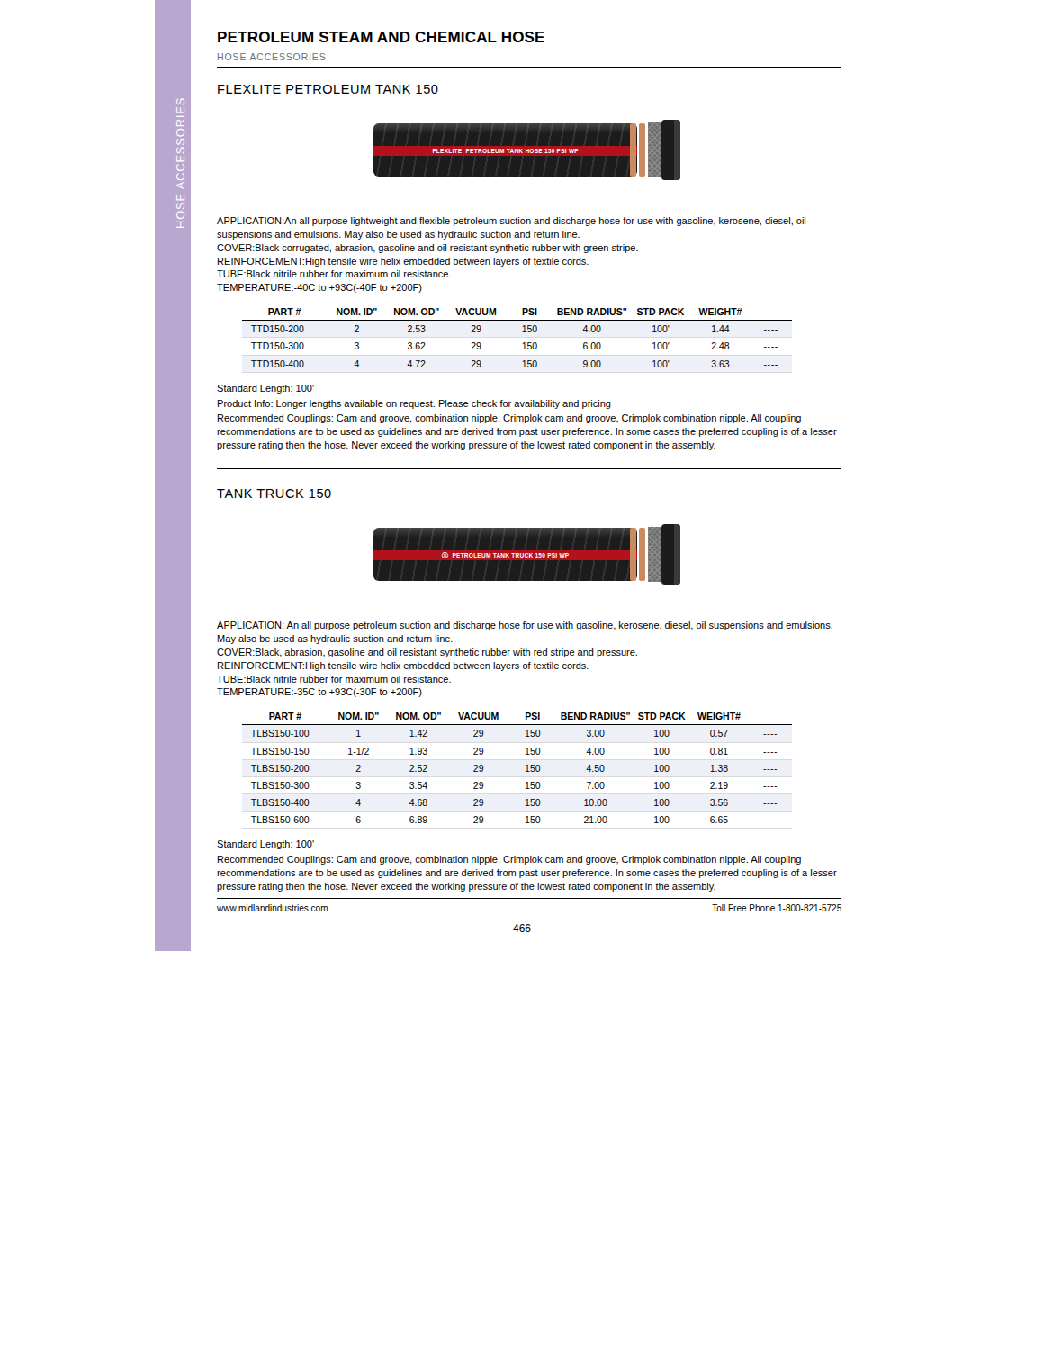HOSE ACCESSORIES
PETROLEUM STEAM AND CHEMICAL HOSE
HOSE ACCESSORIES
FLEXLITE PETROLEUM TANK 150
FLEXLITE PETROLEUM TANK HOSE 150 PSI WP
APPLICATION:An all purpose lightweight and flexible petroleum suction and discharge hose for use with gasoline, kerosene, diesel, oil suspensions and emulsions. May also be used as hydraulic suction and return line.
COVER:Black corrugated, abrasion, gasoline and oil resistant synthetic rubber with green stripe.
REINFORCEMENT:High tensile wire helix embedded between layers of textile cords.
TUBE:Black nitrile rubber for maximum oil resistance.
TEMPERATURE:-40C to +93C(-40F to +200F)
| PART # | NOM. ID" | NOM. OD" | VACUUM | PSI | BEND RADIUS" | STD PACK | WEIGHT# | |
| --- | --- | --- | --- | --- | --- | --- | --- | --- |
| TTD150-200 | 2 | 2.53 | 29 | 150 | 4.00 | 100' | 1.44 | ---- |
| TTD150-300 | 3 | 3.62 | 29 | 150 | 6.00 | 100' | 2.48 | ---- |
| TTD150-400 | 4 | 4.72 | 29 | 150 | 9.00 | 100' | 3.63 | ---- |
Standard Length: 100'
Product Info: Longer lengths available on request. Please check for availability and pricing
Recommended Couplings: Cam and groove, combination nipple. Crimplok cam and groove, Crimplok combination nipple. All coupling recommendations are to be used as guidelines and are derived from past user preference. In some cases the preferred coupling is of a lesser pressure rating then the hose. Never exceed the working pressure of the lowest rated component in the assembly.
TANK TRUCK 150
Ⓢ PETROLEUM TANK TRUCK 150 PSI WP
APPLICATION: An all purpose petroleum suction and discharge hose for use with gasoline, kerosene, diesel, oil suspensions and emulsions. May also be used as hydraulic suction and return line.
COVER:Black, abrasion, gasoline and oil resistant synthetic rubber with red stripe and pressure.
REINFORCEMENT:High tensile wire helix embedded between layers of textile cords.
TUBE:Black nitrile rubber for maximum oil resistance.
TEMPERATURE:-35C to +93C(-30F to +200F)
| PART # | NOM. ID" | NOM. OD" | VACUUM | PSI | BEND RADIUS" | STD PACK | WEIGHT# | |
| --- | --- | --- | --- | --- | --- | --- | --- | --- |
| TLBS150-100 | 1 | 1.42 | 29 | 150 | 3.00 | 100 | 0.57 | ---- |
| TLBS150-150 | 1-1/2 | 1.93 | 29 | 150 | 4.00 | 100 | 0.81 | ---- |
| TLBS150-200 | 2 | 2.52 | 29 | 150 | 4.50 | 100 | 1.38 | ---- |
| TLBS150-300 | 3 | 3.54 | 29 | 150 | 7.00 | 100 | 2.19 | ---- |
| TLBS150-400 | 4 | 4.68 | 29 | 150 | 10.00 | 100 | 3.56 | ---- |
| TLBS150-600 | 6 | 6.89 | 29 | 150 | 21.00 | 100 | 6.65 | ---- |
Standard Length: 100'
Recommended Couplings: Cam and groove, combination nipple. Crimplok cam and groove, Crimplok combination nipple. All coupling recommendations are to be used as guidelines and are derived from past user preference. In some cases the preferred coupling is of a lesser pressure rating then the hose. Never exceed the working pressure of the lowest rated component in the assembly.
www.midlandindustries.com Toll Free Phone 1-800-821-5725
466